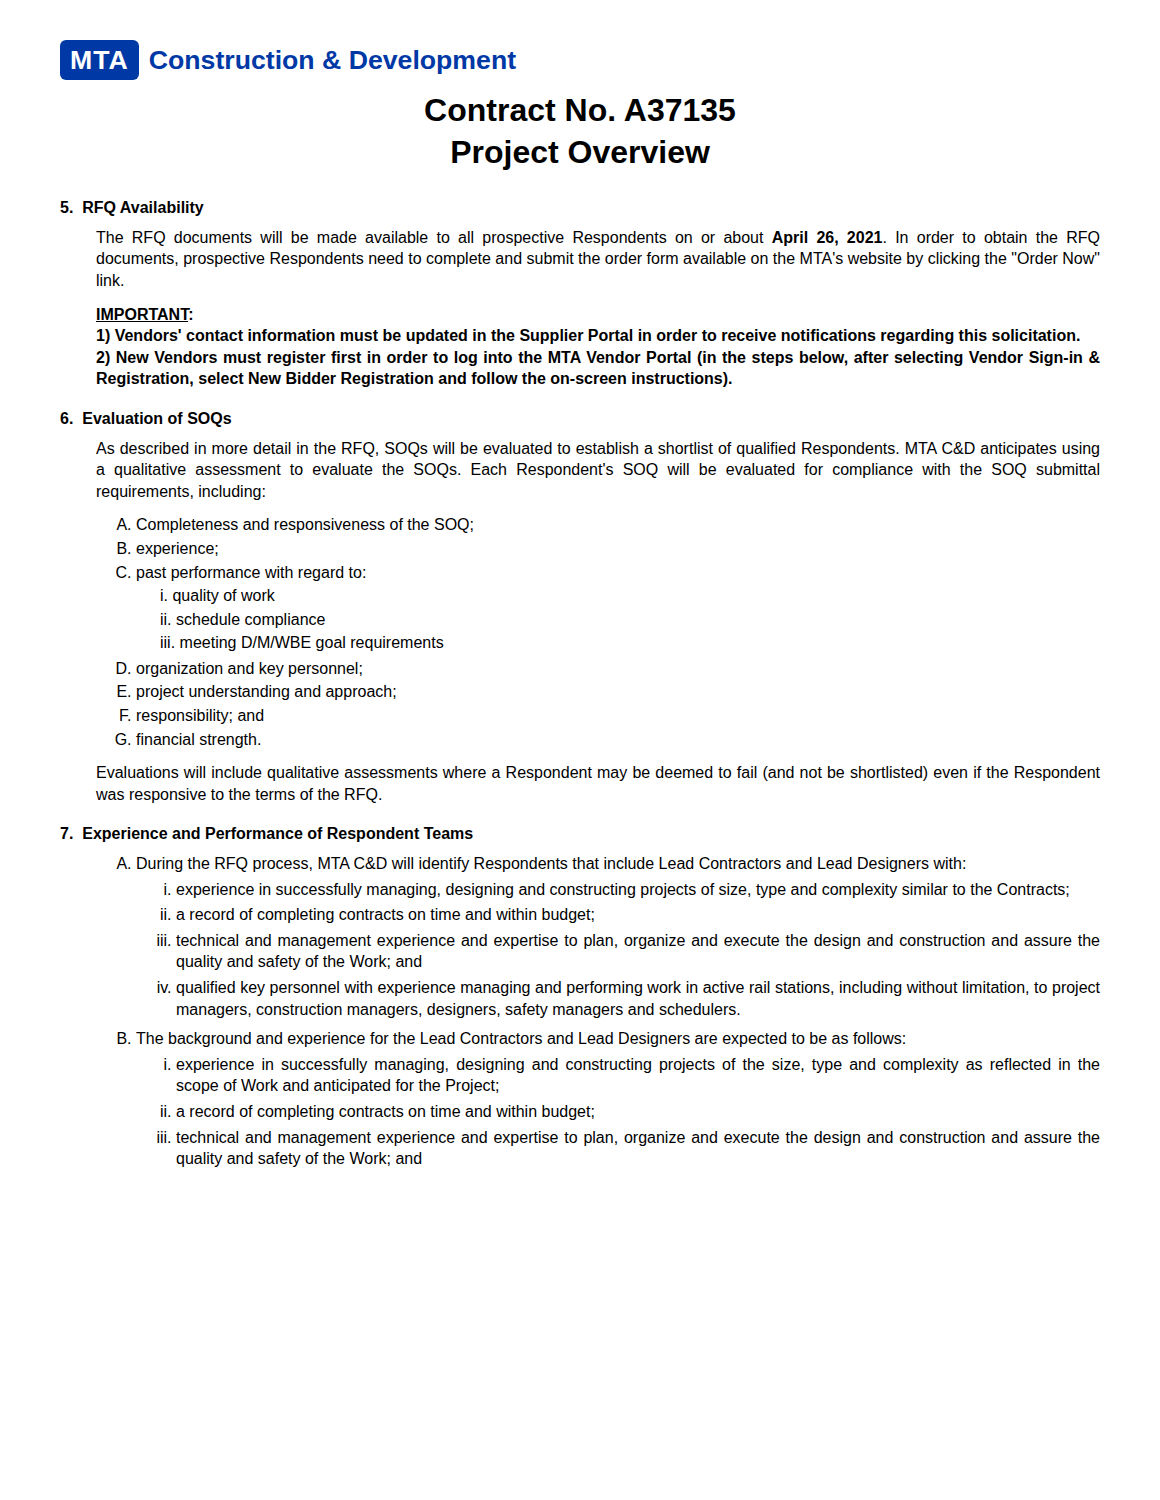MTA Construction & Development
Contract No. A37135
Project Overview
5. RFQ Availability
The RFQ documents will be made available to all prospective Respondents on or about April 26, 2021. In order to obtain the RFQ documents, prospective Respondents need to complete and submit the order form available on the MTA's website by clicking the "Order Now" link.
IMPORTANT:
1) Vendors' contact information must be updated in the Supplier Portal in order to receive notifications regarding this solicitation.
2) New Vendors must register first in order to log into the MTA Vendor Portal (in the steps below, after selecting Vendor Sign-in & Registration, select New Bidder Registration and follow the on-screen instructions).
6. Evaluation of SOQs
As described in more detail in the RFQ, SOQs will be evaluated to establish a shortlist of qualified Respondents. MTA C&D anticipates using a qualitative assessment to evaluate the SOQs. Each Respondent's SOQ will be evaluated for compliance with the SOQ submittal requirements, including:
Completeness and responsiveness of the SOQ;
experience;
past performance with regard to:
i. quality of work
ii. schedule compliance
iii. meeting D/M/WBE goal requirements
organization and key personnel;
project understanding and approach;
responsibility; and
financial strength.
Evaluations will include qualitative assessments where a Respondent may be deemed to fail (and not be shortlisted) even if the Respondent was responsive to the terms of the RFQ.
7. Experience and Performance of Respondent Teams
During the RFQ process, MTA C&D will identify Respondents that include Lead Contractors and Lead Designers with:
experience in successfully managing, designing and constructing projects of size, type and complexity similar to the Contracts;
a record of completing contracts on time and within budget;
technical and management experience and expertise to plan, organize and execute the design and construction and assure the quality and safety of the Work; and
qualified key personnel with experience managing and performing work in active rail stations, including without limitation, to project managers, construction managers, designers, safety managers and schedulers.
The background and experience for the Lead Contractors and Lead Designers are expected to be as follows:
experience in successfully managing, designing and constructing projects of the size, type and complexity as reflected in the scope of Work and anticipated for the Project;
a record of completing contracts on time and within budget;
technical and management experience and expertise to plan, organize and execute the design and construction and assure the quality and safety of the Work; and